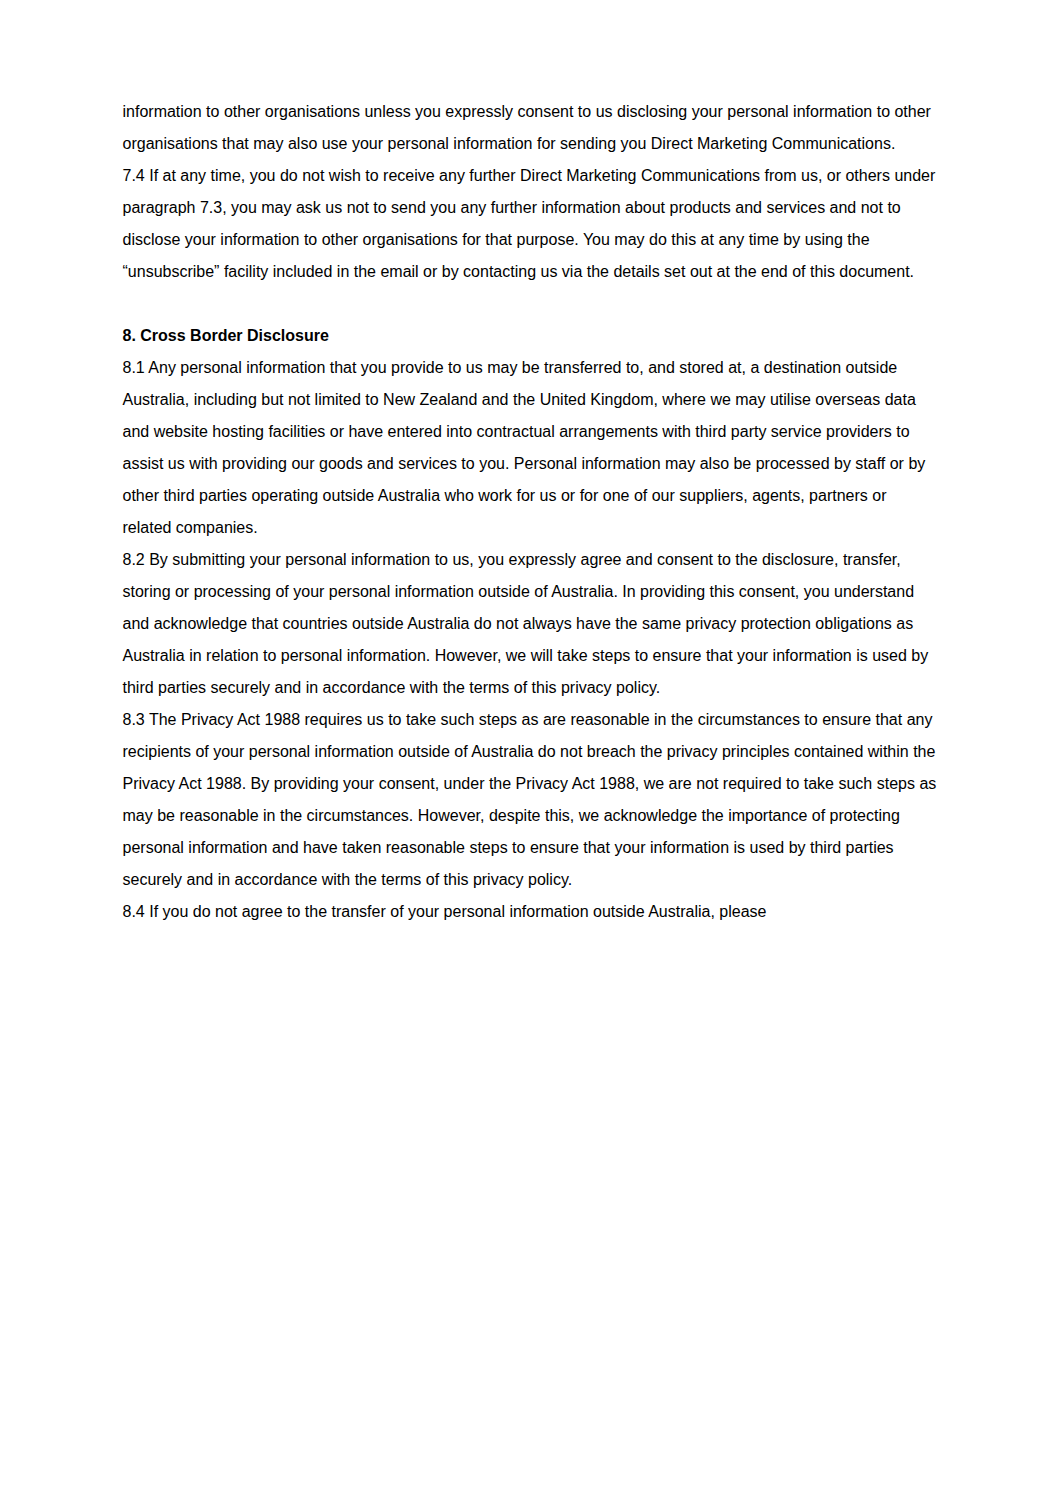information to other organisations unless you expressly consent to us disclosing your personal information to other organisations that may also use your personal information for sending you Direct Marketing Communications.
7.4 If at any time, you do not wish to receive any further Direct Marketing Communications from us, or others under paragraph 7.3, you may ask us not to send you any further information about products and services and not to disclose your information to other organisations for that purpose. You may do this at any time by using the “unsubscribe” facility included in the email or by contacting us via the details set out at the end of this document.
8. Cross Border Disclosure
8.1 Any personal information that you provide to us may be transferred to, and stored at, a destination outside Australia, including but not limited to New Zealand and the United Kingdom, where we may utilise overseas data and website hosting facilities or have entered into contractual arrangements with third party service providers to assist us with providing our goods and services to you. Personal information may also be processed by staff or by other third parties operating outside Australia who work for us or for one of our suppliers, agents, partners or related companies.
8.2 By submitting your personal information to us, you expressly agree and consent to the disclosure, transfer, storing or processing of your personal information outside of Australia. In providing this consent, you understand and acknowledge that countries outside Australia do not always have the same privacy protection obligations as Australia in relation to personal information. However, we will take steps to ensure that your information is used by third parties securely and in accordance with the terms of this privacy policy.
8.3 The Privacy Act 1988 requires us to take such steps as are reasonable in the circumstances to ensure that any recipients of your personal information outside of Australia do not breach the privacy principles contained within the Privacy Act 1988. By providing your consent, under the Privacy Act 1988, we are not required to take such steps as may be reasonable in the circumstances. However, despite this, we acknowledge the importance of protecting personal information and have taken reasonable steps to ensure that your information is used by third parties securely and in accordance with the terms of this privacy policy.
8.4 If you do not agree to the transfer of your personal information outside Australia, please